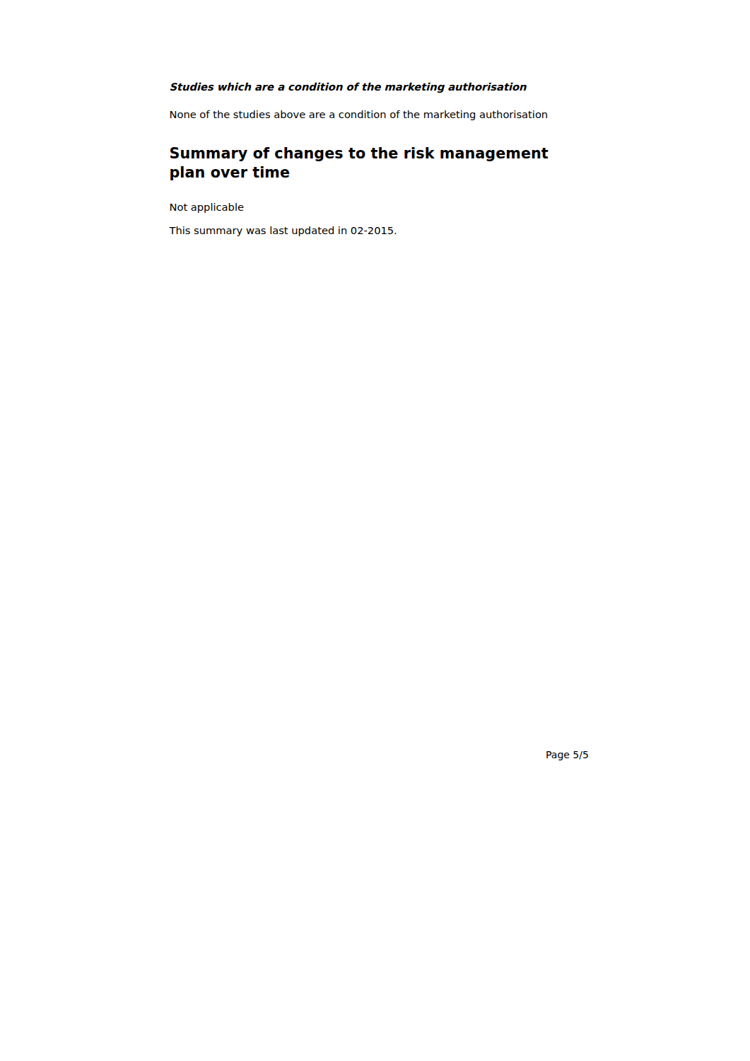Studies which are a condition of the marketing authorisation
None of the studies above are a condition of the marketing authorisation
Summary of changes to the risk management plan over time
Not applicable
This summary was last updated in 02-2015.
Page 5/5